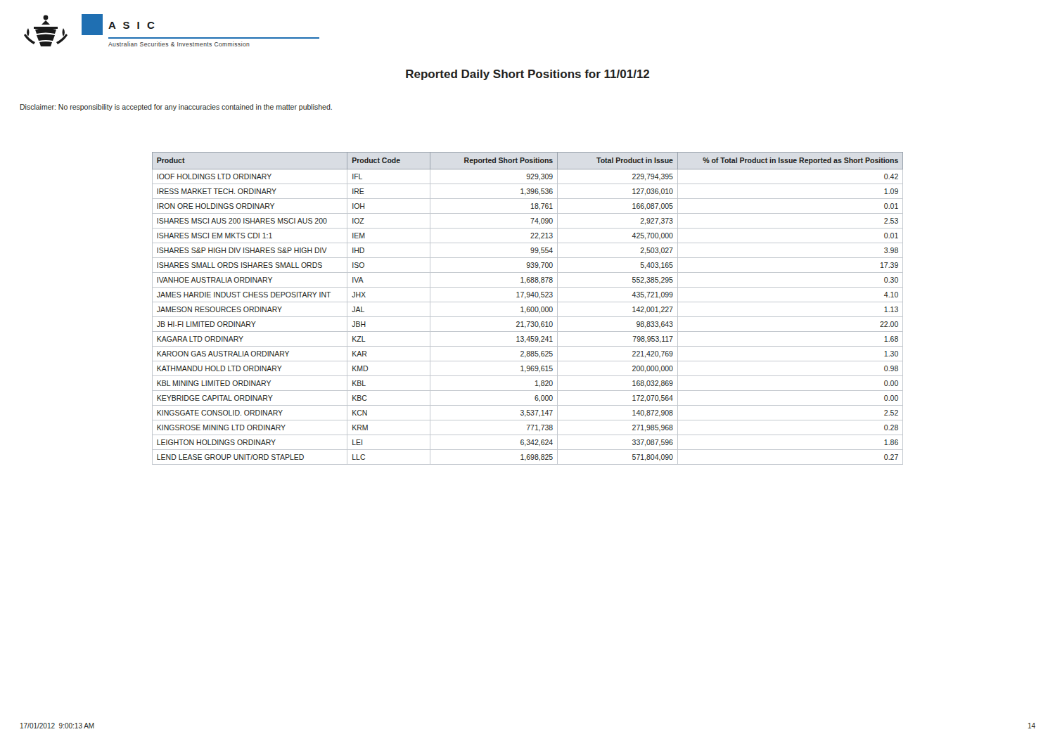A S I C
Australian Securities & Investments Commission
Reported Daily Short Positions for 11/01/12
Disclaimer: No responsibility is accepted for any inaccuracies contained in the matter published.
| Product | Product Code | Reported Short Positions | Total Product in Issue | % of Total Product in Issue Reported as Short Positions |
| --- | --- | --- | --- | --- |
| IOOF HOLDINGS LTD ORDINARY | IFL | 929,309 | 229,794,395 | 0.42 |
| IRESS MARKET TECH. ORDINARY | IRE | 1,396,536 | 127,036,010 | 1.09 |
| IRON ORE HOLDINGS ORDINARY | IOH | 18,761 | 166,087,005 | 0.01 |
| ISHARES MSCI AUS 200 ISHARES MSCI AUS 200 | IOZ | 74,090 | 2,927,373 | 2.53 |
| ISHARES MSCI EM MKTS CDI 1:1 | IEM | 22,213 | 425,700,000 | 0.01 |
| ISHARES S&P HIGH DIV ISHARES S&P HIGH DIV | IHD | 99,554 | 2,503,027 | 3.98 |
| ISHARES SMALL ORDS ISHARES SMALL ORDS | ISO | 939,700 | 5,403,165 | 17.39 |
| IVANHOE AUSTRALIA ORDINARY | IVA | 1,688,878 | 552,385,295 | 0.30 |
| JAMES HARDIE INDUST CHESS DEPOSITARY INT | JHX | 17,940,523 | 435,721,099 | 4.10 |
| JAMESON RESOURCES ORDINARY | JAL | 1,600,000 | 142,001,227 | 1.13 |
| JB HI-FI LIMITED ORDINARY | JBH | 21,730,610 | 98,833,643 | 22.00 |
| KAGARA LTD ORDINARY | KZL | 13,459,241 | 798,953,117 | 1.68 |
| KAROON GAS AUSTRALIA ORDINARY | KAR | 2,885,625 | 221,420,769 | 1.30 |
| KATHMANDU HOLD LTD ORDINARY | KMD | 1,969,615 | 200,000,000 | 0.98 |
| KBL MINING LIMITED ORDINARY | KBL | 1,820 | 168,032,869 | 0.00 |
| KEYBRIDGE CAPITAL ORDINARY | KBC | 6,000 | 172,070,564 | 0.00 |
| KINGSGATE CONSOLID. ORDINARY | KCN | 3,537,147 | 140,872,908 | 2.52 |
| KINGSROSE MINING LTD ORDINARY | KRM | 771,738 | 271,985,968 | 0.28 |
| LEIGHTON HOLDINGS ORDINARY | LEI | 6,342,624 | 337,087,596 | 1.86 |
| LEND LEASE GROUP UNIT/ORD STAPLED | LLC | 1,698,825 | 571,804,090 | 0.27 |
17/01/2012 9:00:13 AM
14